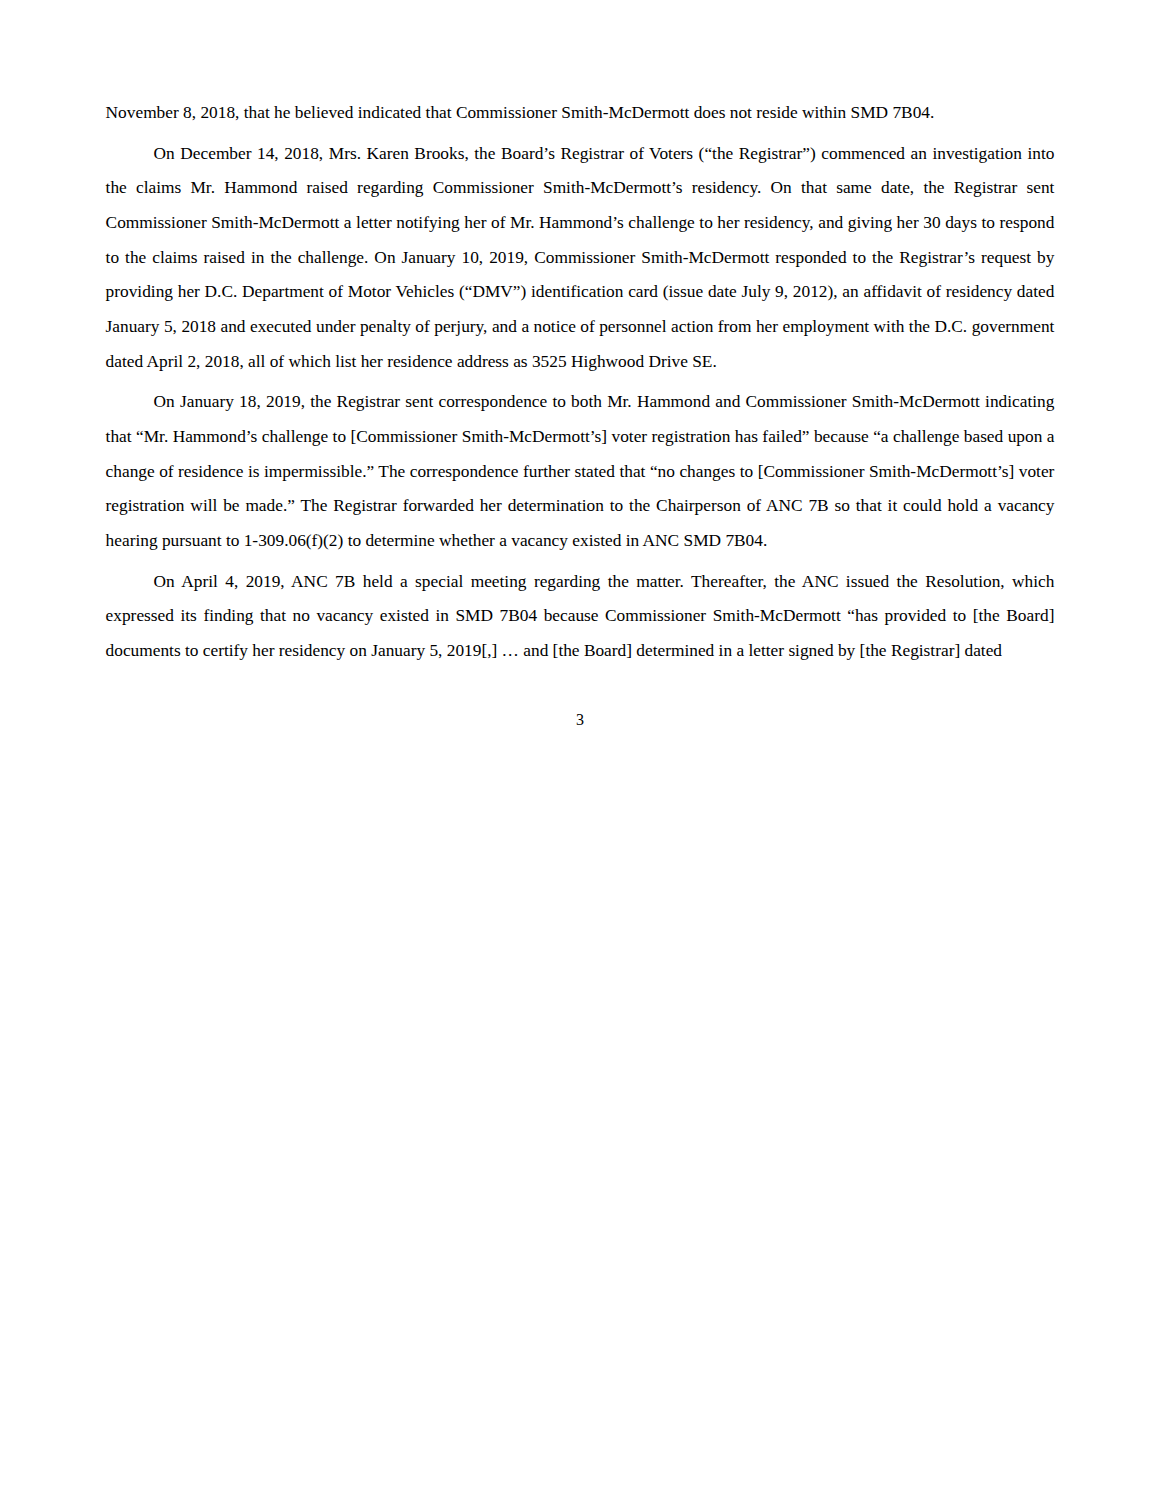November 8, 2018, that he believed indicated that Commissioner Smith-McDermott does not reside within SMD 7B04.
On December 14, 2018, Mrs. Karen Brooks, the Board’s Registrar of Voters (“the Registrar”) commenced an investigation into the claims Mr. Hammond raised regarding Commissioner Smith-McDermott’s residency. On that same date, the Registrar sent Commissioner Smith-McDermott a letter notifying her of Mr. Hammond’s challenge to her residency, and giving her 30 days to respond to the claims raised in the challenge. On January 10, 2019, Commissioner Smith-McDermott responded to the Registrar’s request by providing her D.C. Department of Motor Vehicles (“DMV”) identification card (issue date July 9, 2012), an affidavit of residency dated January 5, 2018 and executed under penalty of perjury, and a notice of personnel action from her employment with the D.C. government dated April 2, 2018, all of which list her residence address as 3525 Highwood Drive SE.
On January 18, 2019, the Registrar sent correspondence to both Mr. Hammond and Commissioner Smith-McDermott indicating that “Mr. Hammond’s challenge to [Commissioner Smith-McDermott’s] voter registration has failed” because “a challenge based upon a change of residence is impermissible.” The correspondence further stated that “no changes to [Commissioner Smith-McDermott’s] voter registration will be made.” The Registrar forwarded her determination to the Chairperson of ANC 7B so that it could hold a vacancy hearing pursuant to 1-309.06(f)(2) to determine whether a vacancy existed in ANC SMD 7B04.
On April 4, 2019, ANC 7B held a special meeting regarding the matter. Thereafter, the ANC issued the Resolution, which expressed its finding that no vacancy existed in SMD 7B04 because Commissioner Smith-McDermott “has provided to [the Board] documents to certify her residency on January 5, 2019[,] … and [the Board] determined in a letter signed by [the Registrar] dated
3